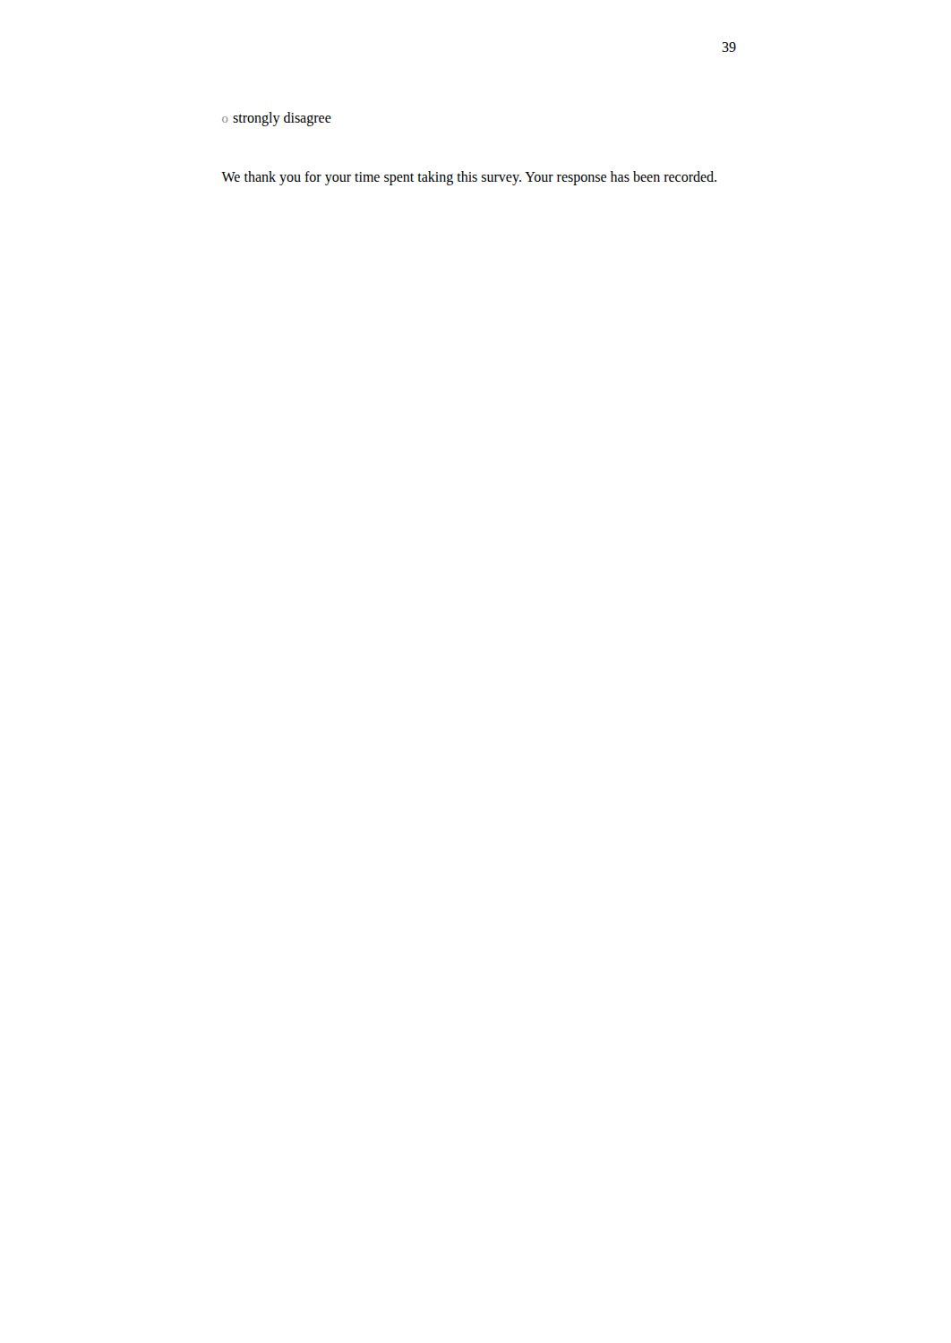39
ostrongly disagree
We thank you for your time spent taking this survey. Your response has been recorded.